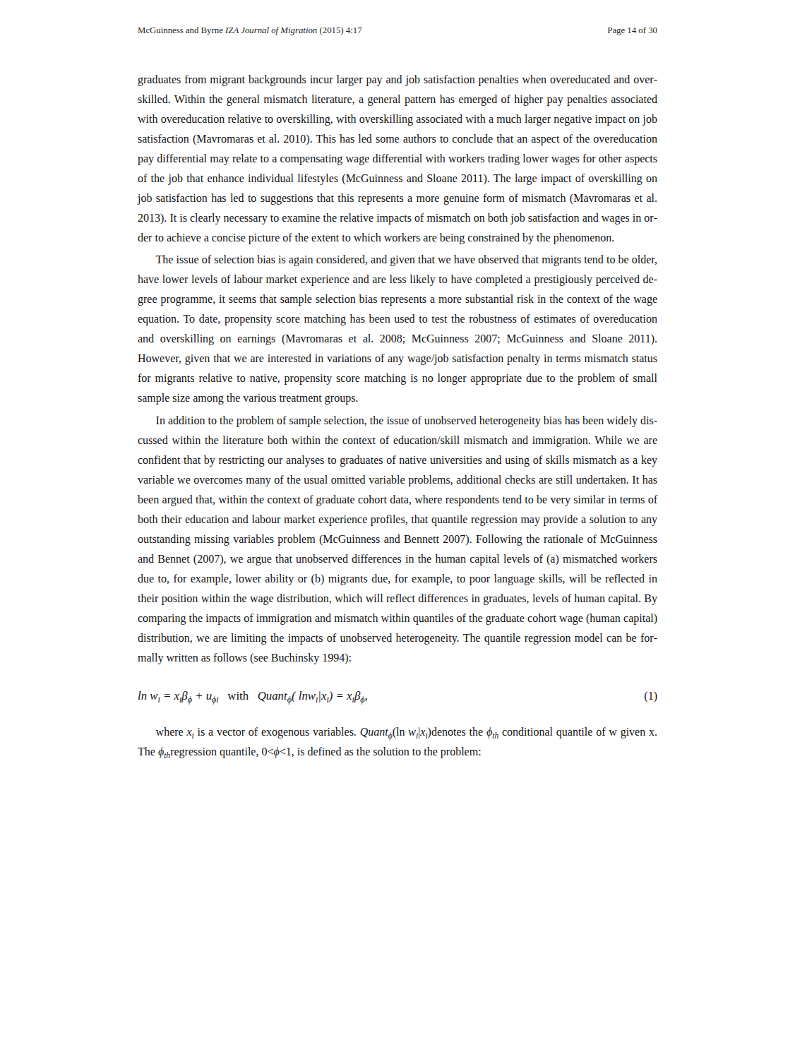McGuinness and Byrne IZA Journal of Migration (2015) 4:17 Page 14 of 30
graduates from migrant backgrounds incur larger pay and job satisfaction penalties when overeducated and overskilled. Within the general mismatch literature, a general pattern has emerged of higher pay penalties associated with overeducation relative to overskilling, with overskilling associated with a much larger negative impact on job satisfaction (Mavromaras et al. 2010). This has led some authors to conclude that an aspect of the overeducation pay differential may relate to a compensating wage differential with workers trading lower wages for other aspects of the job that enhance individual lifestyles (McGuinness and Sloane 2011). The large impact of overskilling on job satisfaction has led to suggestions that this represents a more genuine form of mismatch (Mavromaras et al. 2013). It is clearly necessary to examine the relative impacts of mismatch on both job satisfaction and wages in order to achieve a concise picture of the extent to which workers are being constrained by the phenomenon.
The issue of selection bias is again considered, and given that we have observed that migrants tend to be older, have lower levels of labour market experience and are less likely to have completed a prestigiously perceived degree programme, it seems that sample selection bias represents a more substantial risk in the context of the wage equation. To date, propensity score matching has been used to test the robustness of estimates of overeducation and overskilling on earnings (Mavromaras et al. 2008; McGuinness 2007; McGuinness and Sloane 2011). However, given that we are interested in variations of any wage/job satisfaction penalty in terms mismatch status for migrants relative to native, propensity score matching is no longer appropriate due to the problem of small sample size among the various treatment groups.
In addition to the problem of sample selection, the issue of unobserved heterogeneity bias has been widely discussed within the literature both within the context of education/skill mismatch and immigration. While we are confident that by restricting our analyses to graduates of native universities and using of skills mismatch as a key variable we overcomes many of the usual omitted variable problems, additional checks are still undertaken. It has been argued that, within the context of graduate cohort data, where respondents tend to be very similar in terms of both their education and labour market experience profiles, that quantile regression may provide a solution to any outstanding missing variables problem (McGuinness and Bennett 2007). Following the rationale of McGuinness and Bennet (2007), we argue that unobserved differences in the human capital levels of (a) mismatched workers due to, for example, lower ability or (b) migrants due, for example, to poor language skills, will be reflected in their position within the wage distribution, which will reflect differences in graduates, levels of human capital. By comparing the impacts of immigration and mismatch within quantiles of the graduate cohort wage (human capital) distribution, we are limiting the impacts of unobserved heterogeneity. The quantile regression model can be formally written as follows (see Buchinsky 1994):
ln wi = xiβϕ + uϕi with Quantϕ( lnwi|xi) = xiβϕ, (1)
where xi is a vector of exogenous variables. Quantϕ(ln wi|xi)denotes the ϕth conditional quantile of w given x. The ϕthregression quantile, 0<ϕ<1, is defined as the solution to the problem: